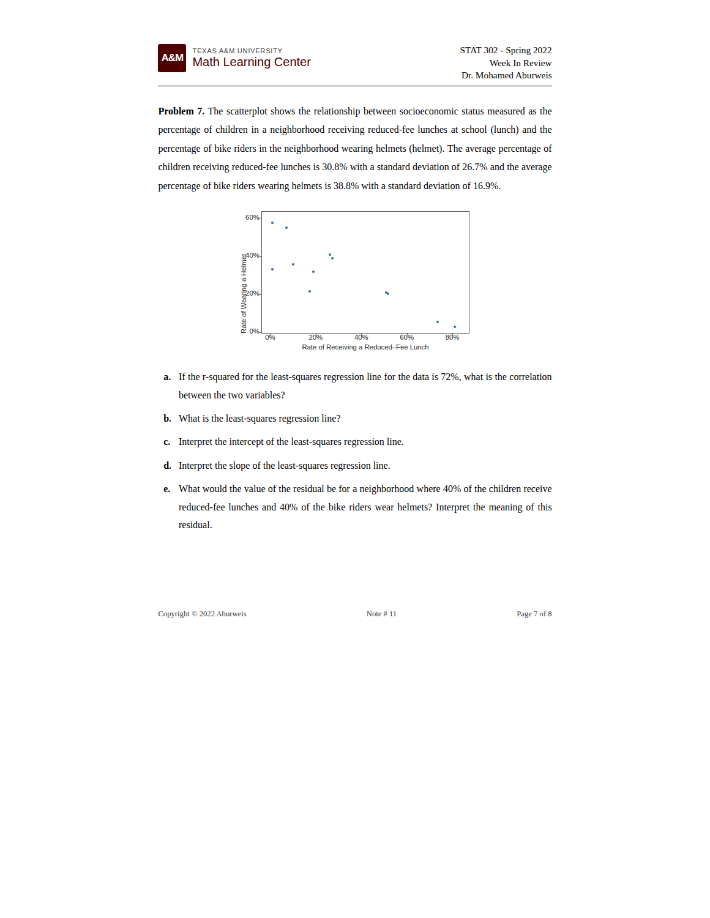A&M
Texas A&M University
Math Learning Center
STAT 302 - Spring 2022
Week In Review
Dr. Mohamed Aburweis
Problem 7. The scatterplot shows the relationship between socioeconomic status measured as the percentage of children in a neighborhood receiving reduced-fee lunches at school (lunch) and the percentage of bike riders in the neighborhood wearing helmets (helmet). The average percentage of children receiving reduced-fee lunches is 30.8% with a standard deviation of 26.7% and the average percentage of bike riders wearing helmets is 38.8% with a standard deviation of 16.9%.
Rate of Wearing a Helmet
0%
20%
40%
60%
0%
20%
40%
60%
80%
Rate of Receiving a Reduced–Fee Lunch
If the r-squared for the least-squares regression line for the data is 72%, what is the correlation between the two variables?
What is the least-squares regression line?
Interpret the intercept of the least-squares regression line.
Interpret the slope of the least-squares regression line.
What would the value of the residual be for a neighborhood where 40% of the children receive reduced-fee lunches and 40% of the bike riders wear helmets? Interpret the meaning of this residual.
Copyright © 2022 Aburweis
Note # 11
Page 7 of 8